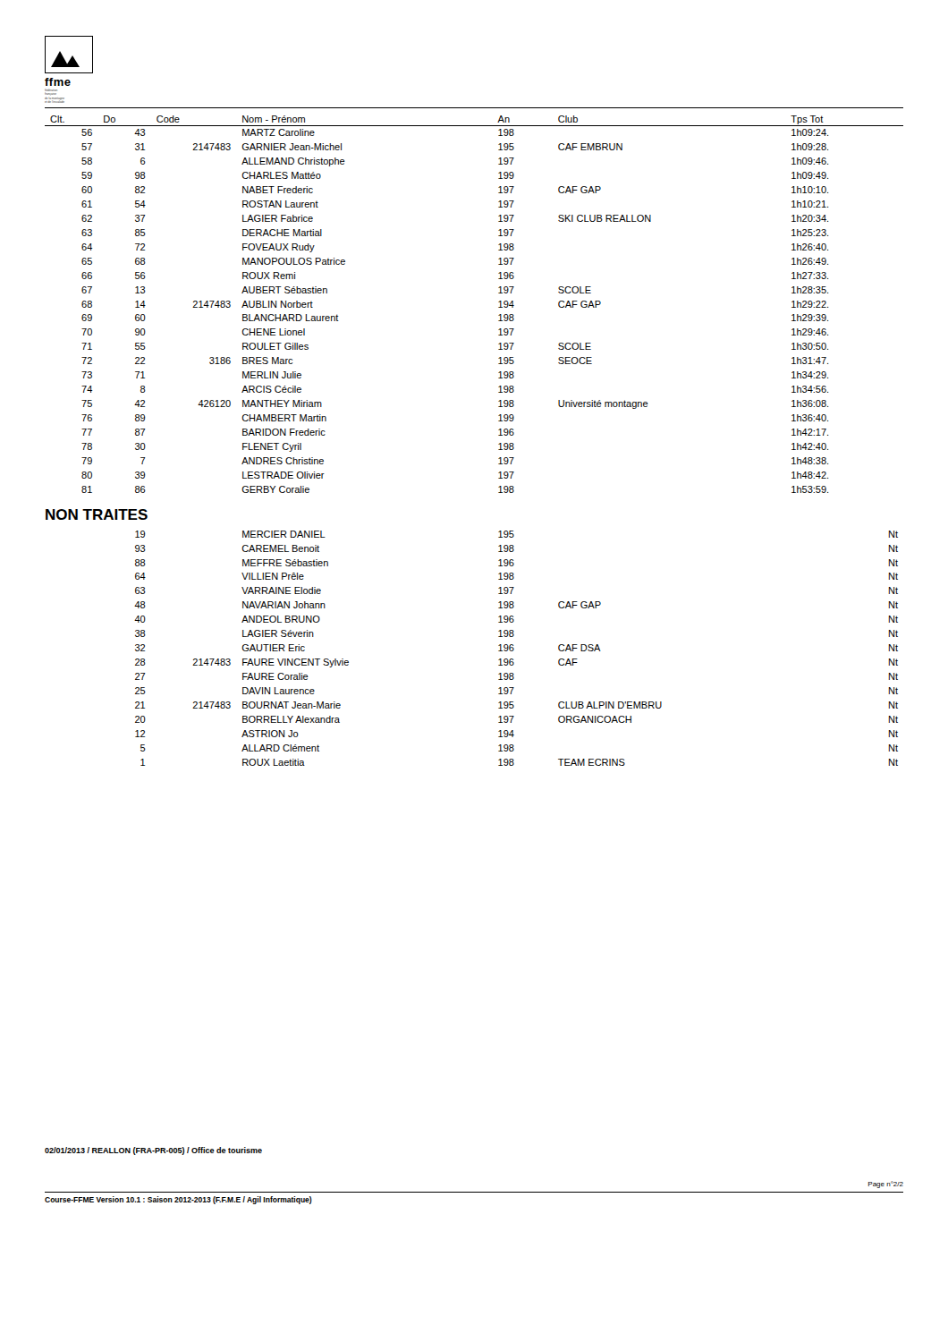ffme
fédération
française
de la montagne
et de l'escalade
| Clt. | Do | Code | Nom - Prénom | An | Club | Tps Tot |
| --- | --- | --- | --- | --- | --- | --- |
| 56 | 43 | | MARTZ Caroline | 198 | | 1h09:24. |
| 57 | 31 | 2147483 | GARNIER Jean-Michel | 195 | CAF EMBRUN | 1h09:28. |
| 58 | 6 | | ALLEMAND Christophe | 197 | | 1h09:46. |
| 59 | 98 | | CHARLES Mattéo | 199 | | 1h09:49. |
| 60 | 82 | | NABET Frederic | 197 | CAF GAP | 1h10:10. |
| 61 | 54 | | ROSTAN Laurent | 197 | | 1h10:21. |
| 62 | 37 | | LAGIER Fabrice | 197 | SKI CLUB REALLON | 1h20:34. |
| 63 | 85 | | DERACHE Martial | 197 | | 1h25:23. |
| 64 | 72 | | FOVEAUX Rudy | 198 | | 1h26:40. |
| 65 | 68 | | MANOPOULOS Patrice | 197 | | 1h26:49. |
| 66 | 56 | | ROUX Remi | 196 | | 1h27:33. |
| 67 | 13 | | AUBERT Sébastien | 197 | SCOLE | 1h28:35. |
| 68 | 14 | 2147483 | AUBLIN Norbert | 194 | CAF GAP | 1h29:22. |
| 69 | 60 | | BLANCHARD Laurent | 198 | | 1h29:39. |
| 70 | 90 | | CHENE Lionel | 197 | | 1h29:46. |
| 71 | 55 | | ROULET Gilles | 197 | SCOLE | 1h30:50. |
| 72 | 22 | 3186 | BRES Marc | 195 | SEOCE | 1h31:47. |
| 73 | 71 | | MERLIN Julie | 198 | | 1h34:29. |
| 74 | 8 | | ARCIS Cécile | 198 | | 1h34:56. |
| 75 | 42 | 426120 | MANTHEY Miriam | 198 | Université montagne | 1h36:08. |
| 76 | 89 | | CHAMBERT Martin | 199 | | 1h36:40. |
| 77 | 87 | | BARIDON Frederic | 196 | | 1h42:17. |
| 78 | 30 | | FLENET Cyril | 198 | | 1h42:40. |
| 79 | 7 | | ANDRES Christine | 197 | | 1h48:38. |
| 80 | 39 | | LESTRADE Olivier | 197 | | 1h48:42. |
| 81 | 86 | | GERBY Coralie | 198 | | 1h53:59. |
NON TRAITES
| | 19 | | MERCIER DANIEL | 195 | | Nt |
| | 93 | | CAREMEL Benoit | 198 | | Nt |
| | 88 | | MEFFRE Sébastien | 196 | | Nt |
| | 64 | | VILLIEN Prêle | 198 | | Nt |
| | 63 | | VARRAINE Elodie | 197 | | Nt |
| | 48 | | NAVARIAN Johann | 198 | CAF GAP | Nt |
| | 40 | | ANDEOL BRUNO | 196 | | Nt |
| | 38 | | LAGIER Séverin | 198 | | Nt |
| | 32 | | GAUTIER Eric | 196 | CAF DSA | Nt |
| | 28 | 2147483 | FAURE VINCENT Sylvie | 196 | CAF | Nt |
| | 27 | | FAURE Coralie | 198 | | Nt |
| | 25 | | DAVIN Laurence | 197 | | Nt |
| | 21 | 2147483 | BOURNAT Jean-Marie | 195 | CLUB ALPIN D'EMBRU | Nt |
| | 20 | | BORRELLY Alexandra | 197 | ORGANICOACH | Nt |
| | 12 | | ASTRION Jo | 194 | | Nt |
| | 5 | | ALLARD Clément | 198 | | Nt |
| | 1 | | ROUX Laetitia | 198 | TEAM ECRINS | Nt |
02/01/2013 / REALLON (FRA-PR-005) / Office de tourisme
Page n°2/2
Course-FFME Version 10.1 : Saison 2012-2013 (F.F.M.E / Agil Informatique)